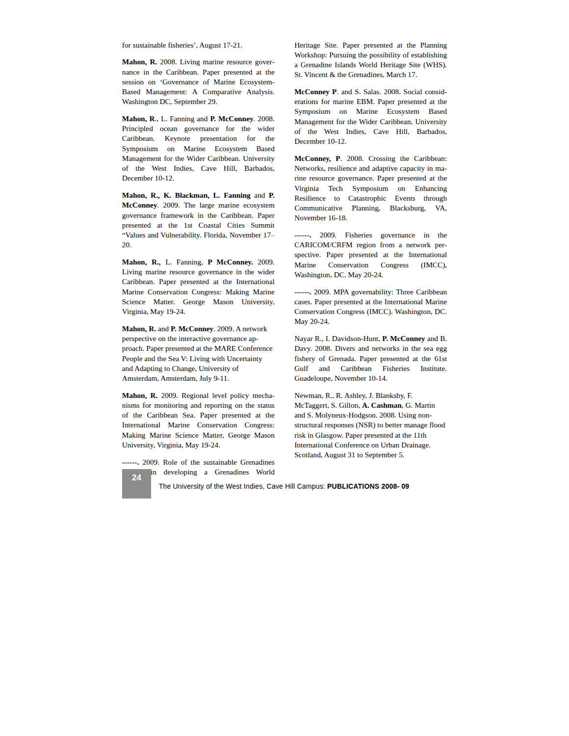for sustainable fisheries’, August 17-21.
Mahon, R. 2008. Living marine resource governance in the Caribbean. Paper presented at the session on ‘Governance of Marine Ecosystem-Based Management: A Comparative Analysis. Washington DC, September 29.
Mahon, R., L. Fanning and P. McConney. 2008. Principled ocean governance for the wider Caribbean. Keynote presentation for the Symposium on Marine Ecosystem Based Management for the Wider Caribbean. University of the West Indies, Cave Hill, Barbados, December 10-12.
Mahon, R., K. Blackman, L. Fanning and P. McConney. 2009. The large marine ecosystem governance framework in the Caribbean. Paper presented at the 1st Coastal Cities Summit “Values and Vulnerability. Florida, November 17–20.
Mahon, R., L. Fanning, P McConney. 2009. Living marine resource governance in the wider Caribbean. Paper presented at the International Marine Conservation Congress: Making Marine Science Matter. George Mason University, Virginia, May 19-24.
Mahon, R. and P. McConney. 2009. A network perspective on the interactive governance approach. Paper presented at the MARE Conference People and the Sea V: Living with Uncertainty and Adapting to Change, University of Amsterdam, Amsterdam, July 9-11.
Mahon, R. 2009. Regional level policy mechanisms for monitoring and reporting on the status of the Caribbean Sea. Paper presented at the International Marine Conservation Congress: Making Marine Science Matter, George Mason University, Virginia, May 19-24.
------. 2009. Role of the sustainable Grenadines Project in developing a Grenadines World Heritage Site. Paper presented at the Planning Workshop: Pursuing the possibility of establishing a Grenadine Islands World Heritage Site (WHS). St. Vincent & the Grenadines, March 17.
McConney P. and S. Salas. 2008. Social considerations for marine EBM. Paper presented at the Symposium on Marine Ecosystem Based Management for the Wider Caribbean, University of the West Indies, Cave Hill, Barbados, December 10-12.
McConney, P. 2008. Crossing the Caribbean: Networks, resilience and adaptive capacity in marine resource governance. Paper presented at the Virginia Tech Symposium on Enhancing Resilience to Catastrophic Events through Communicative Planning, Blacksburg, VA, November 16-18.
------. 2009. Fisheries governance in the CARICOM/CRFM region from a network perspective. Paper presented at the International Marine Conservation Congress (IMCC), Washington, DC. May 20-24.
------. 2009. MPA governability: Three Caribbean cases. Paper presented at the International Marine Conservation Congress (IMCC). Washington, DC. May 20-24.
Nayar R., I. Davidson-Hunt, P. McConney and B. Davy. 2008. Divers and networks in the sea egg fishery of Grenada. Paper presented at the 61st Gulf and Caribbean Fisheries Institute. Guadeloupe, November 10-14.
Newman, R., R. Ashley, J. Blanksby, F. McTaggert, S. Gillon, A. Cashman, G. Martin and S. Molyneux-Hodgson. 2008. Using non-structural responses (NSR) to better manage flood risk in Glasgow. Paper presented at the 11th International Conference on Urban Drainage. Scotland, August 31 to September 5.
24
The University of the West Indies, Cave Hill Campus: PUBLICATIONS 2008- 09